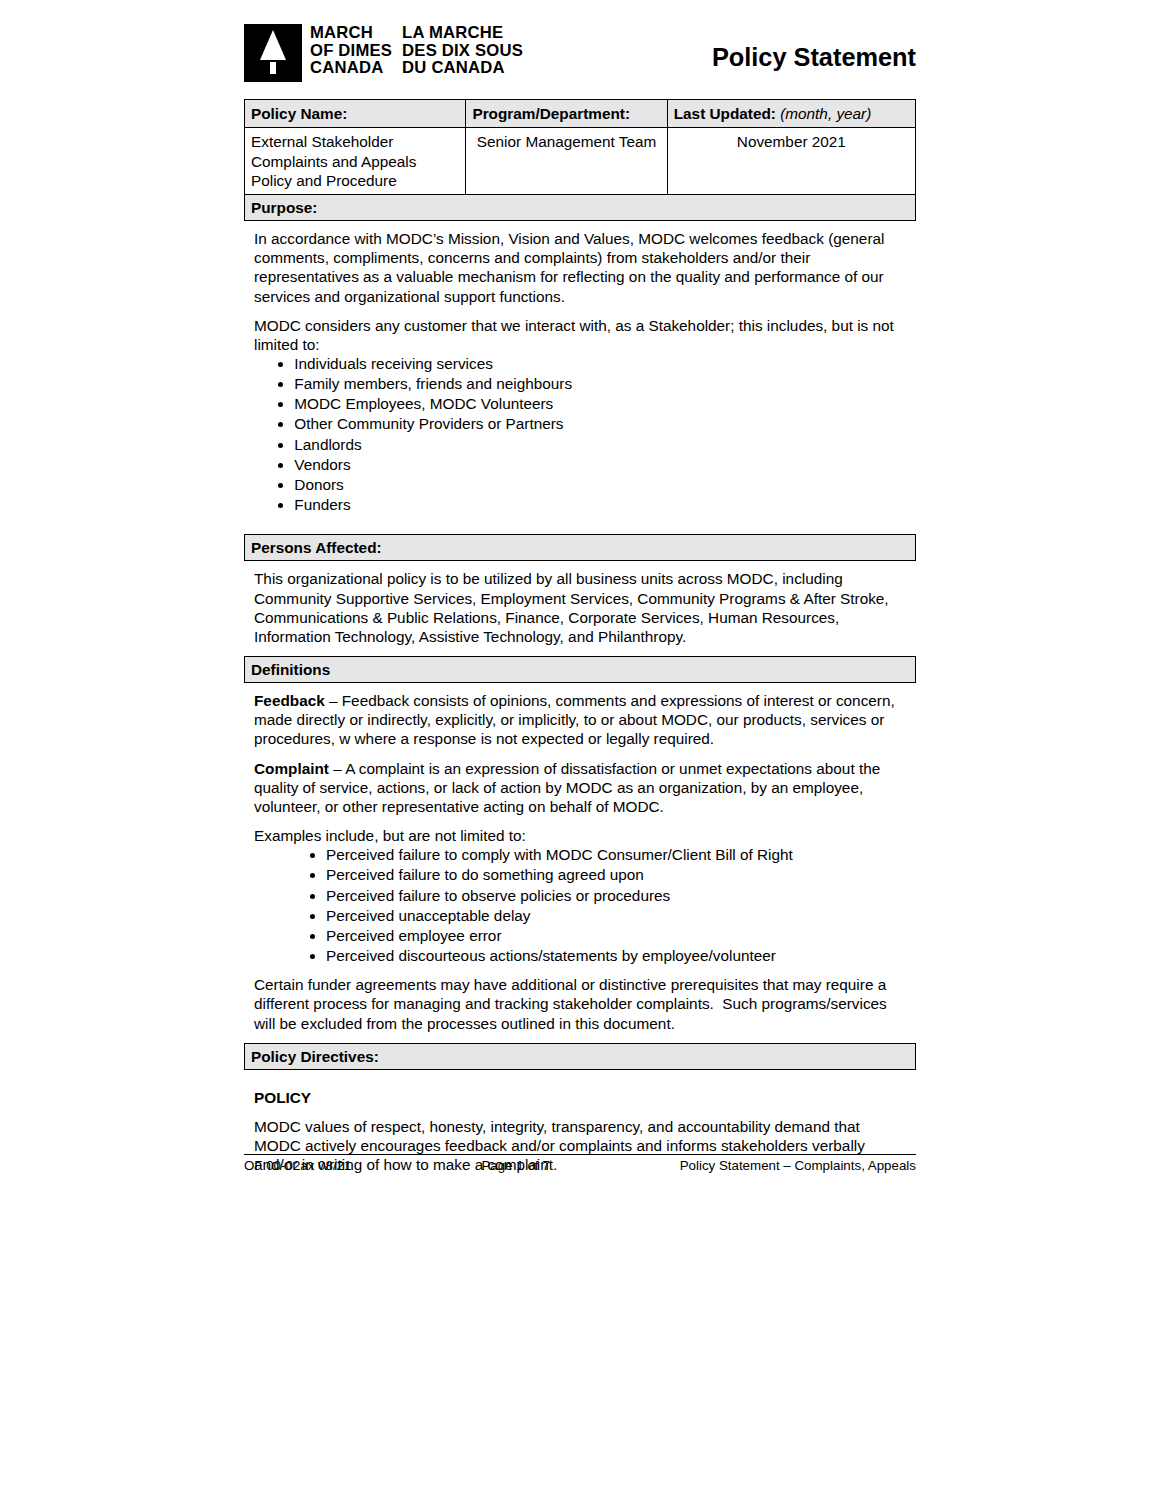MARCH
OF DIMES
CANADA
LA MARCHE
DES DIX SOUS
DU CANADA
Policy Statement
| Policy Name: | Program/Department: | Last Updated: (month, year) |
| --- | --- | --- |
| External Stakeholder Complaints and Appeals Policy and Procedure | Senior Management Team | November 2021 |
Purpose:
In accordance with MODC’s Mission, Vision and Values, MODC welcomes feedback (general comments, compliments, concerns and complaints) from stakeholders and/or their representatives as a valuable mechanism for reflecting on the quality and performance of our services and organizational support functions.
MODC considers any customer that we interact with, as a Stakeholder; this includes, but is not limited to:
Individuals receiving services
Family members, friends and neighbours
MODC Employees, MODC Volunteers
Other Community Providers or Partners
Landlords
Vendors
Donors
Funders
Persons Affected:
This organizational policy is to be utilized by all business units across MODC, including Community Supportive Services, Employment Services, Community Programs & After Stroke, Communications & Public Relations, Finance, Corporate Services, Human Resources, Information Technology, Assistive Technology, and Philanthropy.
Definitions
Feedback – Feedback consists of opinions, comments and expressions of interest or concern, made directly or indirectly, explicitly, or implicitly, to or about MODC, our products, services or procedures, w where a response is not expected or legally required.
Complaint – A complaint is an expression of dissatisfaction or unmet expectations about the quality of service, actions, or lack of action by MODC as an organization, by an employee, volunteer, or other representative acting on behalf of MODC.
Examples include, but are not limited to:
Perceived failure to comply with MODC Consumer/Client Bill of Right
Perceived failure to do something agreed upon
Perceived failure to observe policies or procedures
Perceived unacceptable delay
Perceived employee error
Perceived discourteous actions/statements by employee/volunteer
Certain funder agreements may have additional or distinctive prerequisites that may require a different process for managing and tracking stakeholder complaints. Such programs/services will be excluded from the processes outlined in this document.
Policy Directives:
POLICY
MODC values of respect, honesty, integrity, transparency, and accountability demand that MODC actively encourages feedback and/or complaints and informs stakeholders verbally and/or in writing of how to make a complaint.
OF 00-02ax 08/21 Page 1 of 7 Policy Statement – Complaints, Appeals